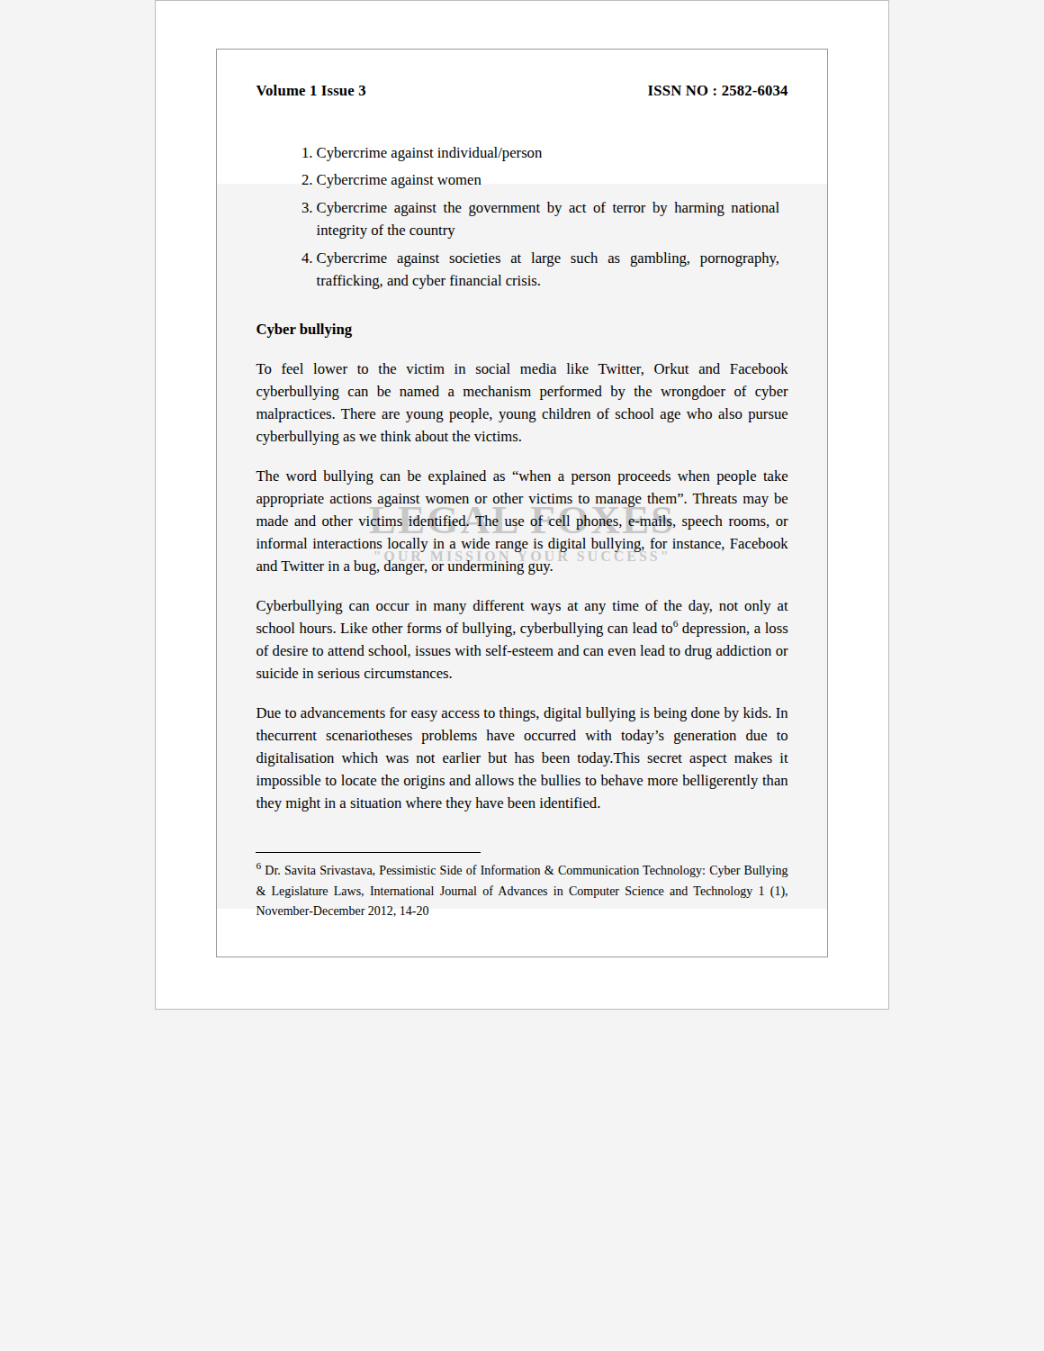LEGAL FOXES
"OUR MISSION YOUR SUCCESS"
Volume 1 Issue 3 ISSN NO : 2582-6034
Cybercrime against individual/person
Cybercrime against women
Cybercrime against the government by act of terror by harming national integrity of the country
Cybercrime against societies at large such as gambling, pornography, trafficking, and cyber financial crisis.
Cyber bullying
To feel lower to the victim in social media like Twitter, Orkut and Facebook cyberbullying can be named a mechanism performed by the wrongdoer of cyber malpractices. There are young people, young children of school age who also pursue cyberbullying as we think about the victims.
The word bullying can be explained as “when a person proceeds when people take appropriate actions against women or other victims to manage them”. Threats may be made and other victims identified. The use of cell phones, e-mails, speech rooms, or informal interactions locally in a wide range is digital bullying, for instance, Facebook and Twitter in a bug, danger, or undermining guy.
Cyberbullying can occur in many different ways at any time of the day, not only at school hours. Like other forms of bullying, cyberbullying can lead to6 depression, a loss of desire to attend school, issues with self-esteem and can even lead to drug addiction or suicide in serious circumstances.
Due to advancements for easy access to things, digital bullying is being done by kids. In thecurrent scenariotheses problems have occurred with today’s generation due to digitalisation which was not earlier but has been today.This secret aspect makes it impossible to locate the origins and allows the bullies to behave more belligerently than they might in a situation where they have been identified.
6 Dr. Savita Srivastava, Pessimistic Side of Information & Communication Technology: Cyber Bullying & Legislature Laws, International Journal of Advances in Computer Science and Technology 1 (1), November-December 2012, 14-20